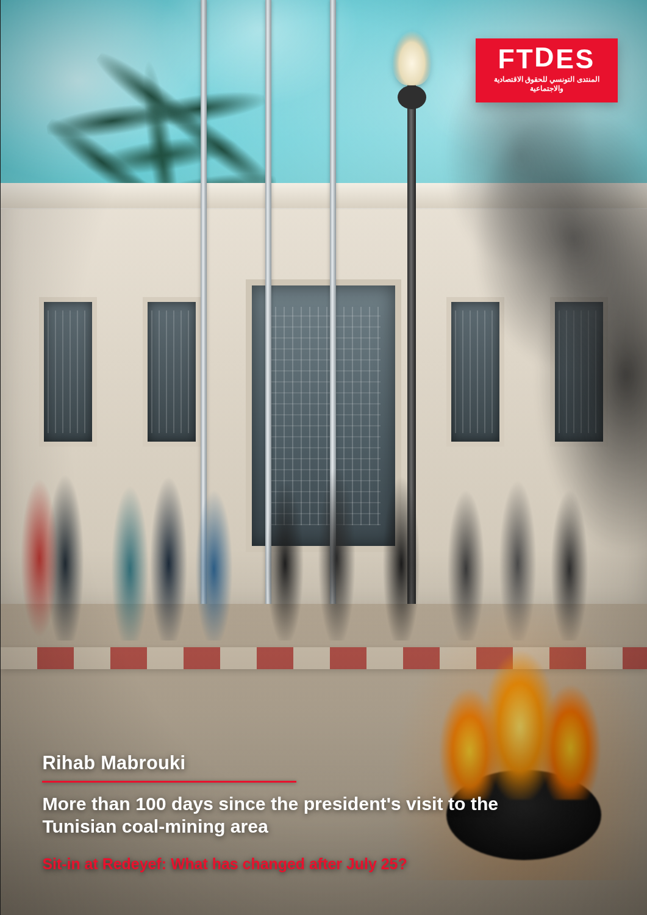FTDES
المنتدى التونسي للحقوق الاقتصادية والاجتماعية
Rihab Mabrouki
More than 100 days since the president's visit to the Tunisian coal-mining area
Sit-in at Redeyef: What has changed after July 25?